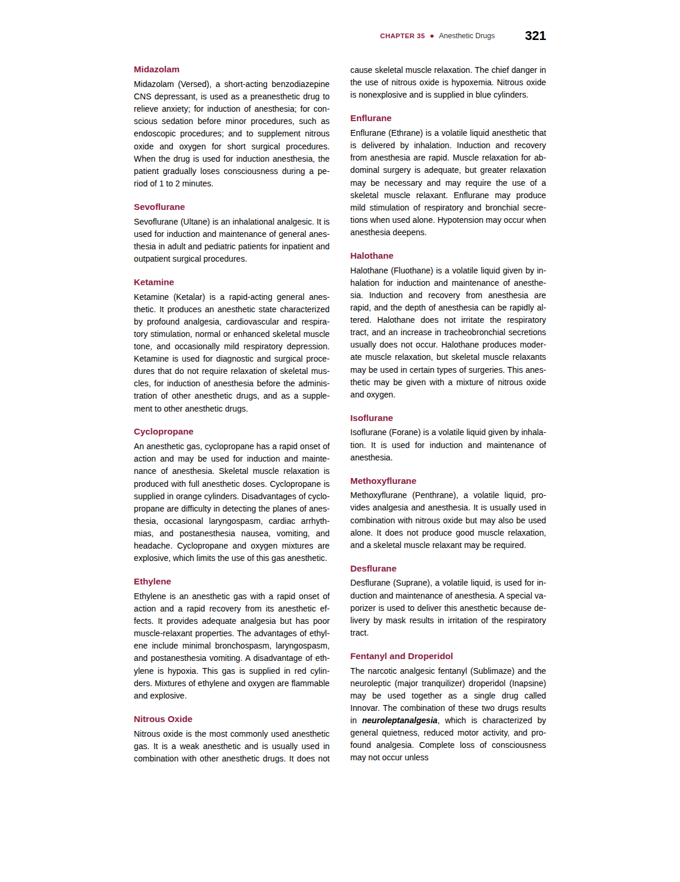CHAPTER 35 ● Anesthetic Drugs 321
Midazolam
Midazolam (Versed), a short-acting benzodiazepine CNS depressant, is used as a preanesthetic drug to relieve anxiety; for induction of anesthesia; for conscious sedation before minor procedures, such as endoscopic procedures; and to supplement nitrous oxide and oxygen for short surgical procedures. When the drug is used for induction anesthesia, the patient gradually loses consciousness during a period of 1 to 2 minutes.
Sevoflurane
Sevoflurane (Ultane) is an inhalational analgesic. It is used for induction and maintenance of general anesthesia in adult and pediatric patients for inpatient and outpatient surgical procedures.
Ketamine
Ketamine (Ketalar) is a rapid-acting general anesthetic. It produces an anesthetic state characterized by profound analgesia, cardiovascular and respiratory stimulation, normal or enhanced skeletal muscle tone, and occasionally mild respiratory depression. Ketamine is used for diagnostic and surgical procedures that do not require relaxation of skeletal muscles, for induction of anesthesia before the administration of other anesthetic drugs, and as a supplement to other anesthetic drugs.
Cyclopropane
An anesthetic gas, cyclopropane has a rapid onset of action and may be used for induction and maintenance of anesthesia. Skeletal muscle relaxation is produced with full anesthetic doses. Cyclopropane is supplied in orange cylinders. Disadvantages of cyclopropane are difficulty in detecting the planes of anesthesia, occasional laryngospasm, cardiac arrhythmias, and postanesthesia nausea, vomiting, and headache. Cyclopropane and oxygen mixtures are explosive, which limits the use of this gas anesthetic.
Ethylene
Ethylene is an anesthetic gas with a rapid onset of action and a rapid recovery from its anesthetic effects. It provides adequate analgesia but has poor muscle-relaxant properties. The advantages of ethylene include minimal bronchospasm, laryngospasm, and postanesthesia vomiting. A disadvantage of ethylene is hypoxia. This gas is supplied in red cylinders. Mixtures of ethylene and oxygen are flammable and explosive.
Nitrous Oxide
Nitrous oxide is the most commonly used anesthetic gas. It is a weak anesthetic and is usually used in combination with other anesthetic drugs. It does not cause skeletal muscle relaxation. The chief danger in the use of nitrous oxide is hypoxemia. Nitrous oxide is nonexplosive and is supplied in blue cylinders.
Enflurane
Enflurane (Ethrane) is a volatile liquid anesthetic that is delivered by inhalation. Induction and recovery from anesthesia are rapid. Muscle relaxation for abdominal surgery is adequate, but greater relaxation may be necessary and may require the use of a skeletal muscle relaxant. Enflurane may produce mild stimulation of respiratory and bronchial secretions when used alone. Hypotension may occur when anesthesia deepens.
Halothane
Halothane (Fluothane) is a volatile liquid given by inhalation for induction and maintenance of anesthesia. Induction and recovery from anesthesia are rapid, and the depth of anesthesia can be rapidly altered. Halothane does not irritate the respiratory tract, and an increase in tracheobronchial secretions usually does not occur. Halothane produces moderate muscle relaxation, but skeletal muscle relaxants may be used in certain types of surgeries. This anesthetic may be given with a mixture of nitrous oxide and oxygen.
Isoflurane
Isoflurane (Forane) is a volatile liquid given by inhalation. It is used for induction and maintenance of anesthesia.
Methoxyflurane
Methoxyflurane (Penthrane), a volatile liquid, provides analgesia and anesthesia. It is usually used in combination with nitrous oxide but may also be used alone. It does not produce good muscle relaxation, and a skeletal muscle relaxant may be required.
Desflurane
Desflurane (Suprane), a volatile liquid, is used for induction and maintenance of anesthesia. A special vaporizer is used to deliver this anesthetic because delivery by mask results in irritation of the respiratory tract.
Fentanyl and Droperidol
The narcotic analgesic fentanyl (Sublimaze) and the neuroleptic (major tranquilizer) droperidol (Inapsine) may be used together as a single drug called Innovar. The combination of these two drugs results in neuroleptanalgesia, which is characterized by general quietness, reduced motor activity, and profound analgesia. Complete loss of consciousness may not occur unless